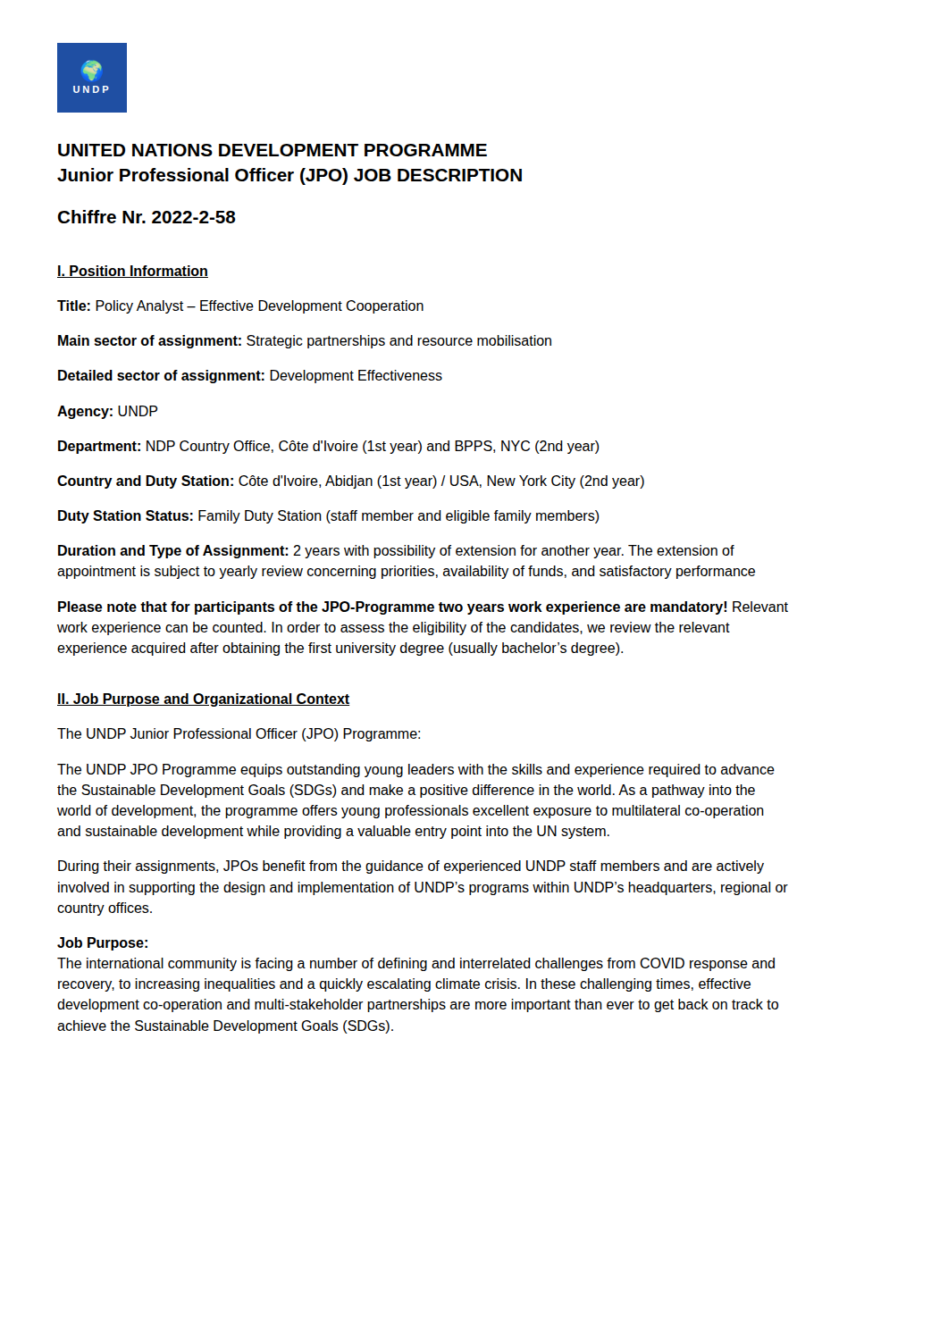🌍 UNDP
UNITED NATIONS DEVELOPMENT PROGRAMME
Junior Professional Officer (JPO) JOB DESCRIPTION
Chiffre Nr. 2022-2-58
I. Position Information
Title: Policy Analyst – Effective Development Cooperation
Main sector of assignment: Strategic partnerships and resource mobilisation
Detailed sector of assignment: Development Effectiveness
Agency: UNDP
Department: NDP Country Office, Côte d'Ivoire (1st year) and BPPS, NYC (2nd year)
Country and Duty Station: Côte d'Ivoire, Abidjan (1st year) / USA, New York City (2nd year)
Duty Station Status: Family Duty Station (staff member and eligible family members)
Duration and Type of Assignment: 2 years with possibility of extension for another year. The extension of appointment is subject to yearly review concerning priorities, availability of funds, and satisfactory performance
Please note that for participants of the JPO-Programme two years work experience are mandatory! Relevant work experience can be counted. In order to assess the eligibility of the candidates, we review the relevant experience acquired after obtaining the first university degree (usually bachelor’s degree).
II. Job Purpose and Organizational Context
The UNDP Junior Professional Officer (JPO) Programme:
The UNDP JPO Programme equips outstanding young leaders with the skills and experience required to advance the Sustainable Development Goals (SDGs) and make a positive difference in the world. As a pathway into the world of development, the programme offers young professionals excellent exposure to multilateral co-operation and sustainable development while providing a valuable entry point into the UN system.
During their assignments, JPOs benefit from the guidance of experienced UNDP staff members and are actively involved in supporting the design and implementation of UNDP’s programs within UNDP’s headquarters, regional or country offices.
Job Purpose:
The international community is facing a number of defining and interrelated challenges from COVID response and recovery, to increasing inequalities and a quickly escalating climate crisis. In these challenging times, effective development co-operation and multi-stakeholder partnerships are more important than ever to get back on track to achieve the Sustainable Development Goals (SDGs).